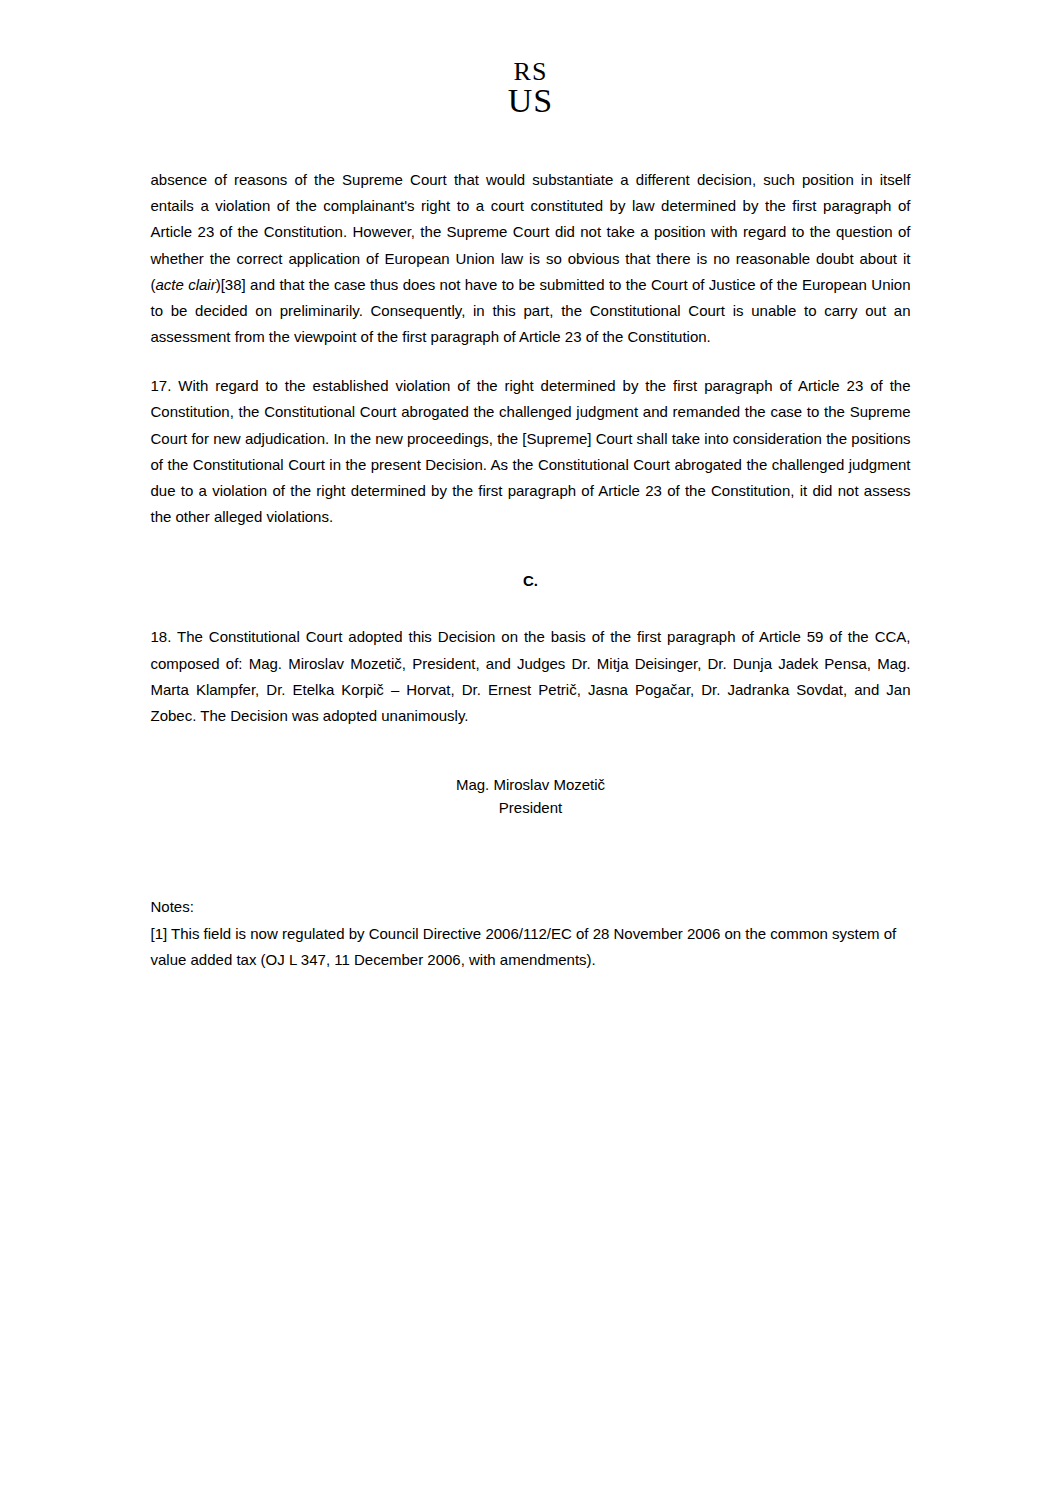RS
US
absence of reasons of the Supreme Court that would substantiate a different decision, such position in itself entails a violation of the complainant's right to a court constituted by law determined by the first paragraph of Article 23 of the Constitution. However, the Supreme Court did not take a position with regard to the question of whether the correct application of European Union law is so obvious that there is no reasonable doubt about it (acte clair)[38] and that the case thus does not have to be submitted to the Court of Justice of the European Union to be decided on preliminarily. Consequently, in this part, the Constitutional Court is unable to carry out an assessment from the viewpoint of the first paragraph of Article 23 of the Constitution.
17. With regard to the established violation of the right determined by the first paragraph of Article 23 of the Constitution, the Constitutional Court abrogated the challenged judgment and remanded the case to the Supreme Court for new adjudication. In the new proceedings, the [Supreme] Court shall take into consideration the positions of the Constitutional Court in the present Decision. As the Constitutional Court abrogated the challenged judgment due to a violation of the right determined by the first paragraph of Article 23 of the Constitution, it did not assess the other alleged violations.
C.
18. The Constitutional Court adopted this Decision on the basis of the first paragraph of Article 59 of the CCA, composed of: Mag. Miroslav Mozetič, President, and Judges Dr. Mitja Deisinger, Dr. Dunja Jadek Pensa, Mag. Marta Klampfer, Dr. Etelka Korpič – Horvat, Dr. Ernest Petrič, Jasna Pogačar, Dr. Jadranka Sovdat, and Jan Zobec. The Decision was adopted unanimously.
Mag. Miroslav Mozetič President
Notes:
[1] This field is now regulated by Council Directive 2006/112/EC of 28 November 2006 on the common system of value added tax (OJ L 347, 11 December 2006, with amendments).